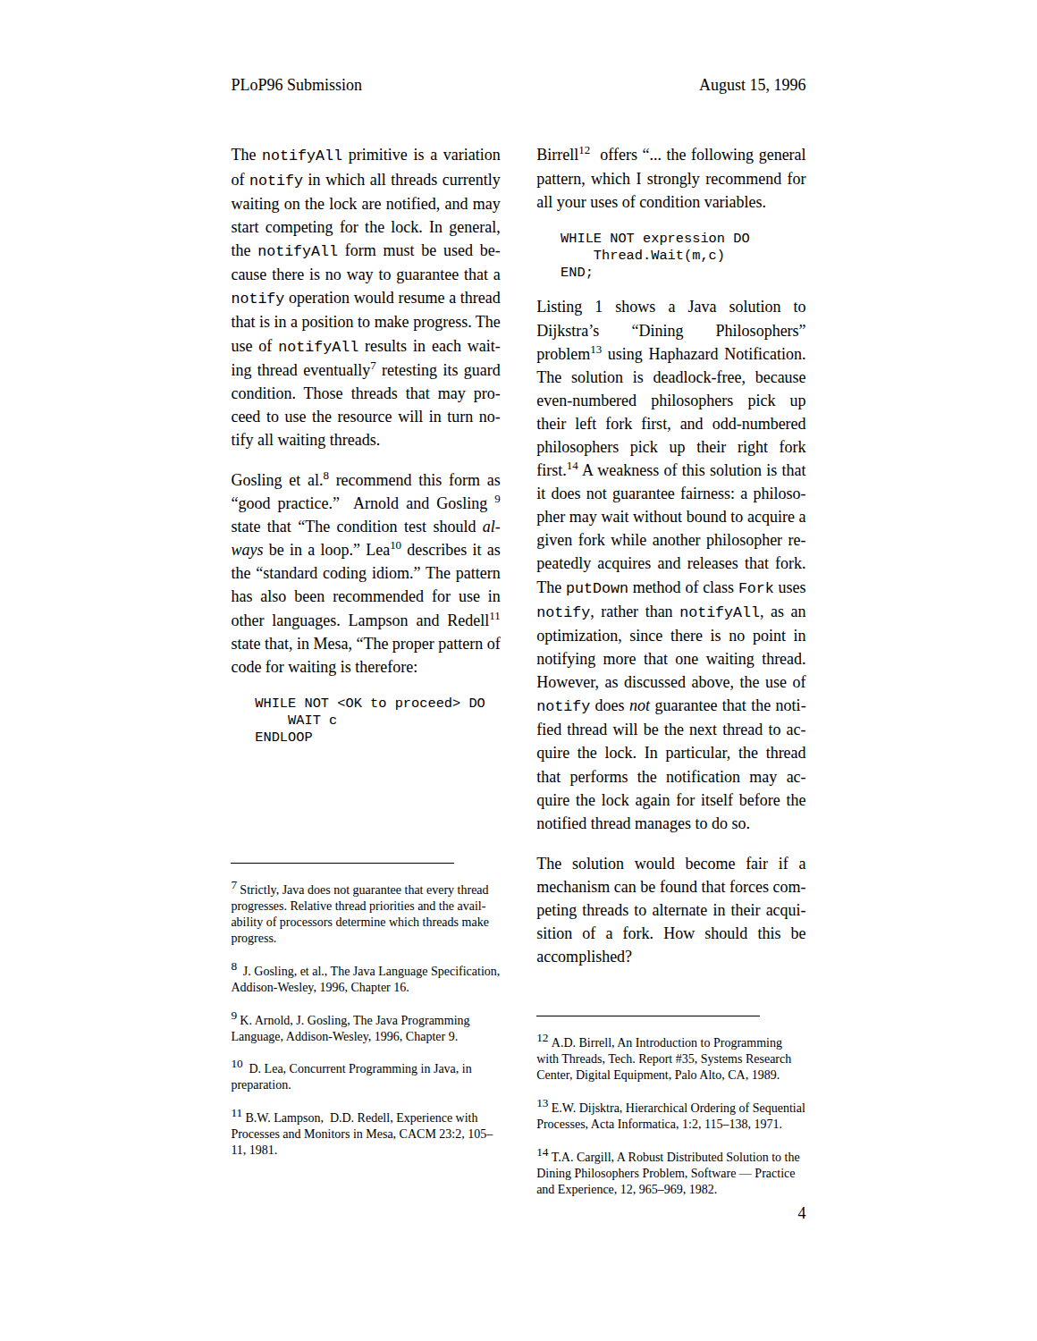PLoP96 Submission August 15, 1996
The notifyAll primitive is a variation of notify in which all threads currently waiting on the lock are notified, and may start competing for the lock. In general, the notifyAll form must be used because there is no way to guarantee that a notify operation would resume a thread that is in a position to make progress. The use of notifyAll results in each waiting thread eventually7 retesting its guard condition. Those threads that may proceed to use the resource will in turn notify all waiting threads.
Gosling et al.8 recommend this form as “good practice.” Arnold and Gosling 9 state that “The condition test should always be in a loop.” Lea10 describes it as the “standard coding idiom.” The pattern has also been recommended for use in other languages. Lampson and Redell11 state that, in Mesa, “The proper pattern of code for waiting is therefore:
WHILE NOT <OK to proceed> DO
    WAIT c
ENDLOOP
7 Strictly, Java does not guarantee that every thread progresses. Relative thread priorities and the availability of processors determine which threads make progress.
8 J. Gosling, et al., The Java Language Specification, Addison-Wesley, 1996, Chapter 16.
9 K. Arnold, J. Gosling, The Java Programming Language, Addison-Wesley, 1996, Chapter 9.
10 D. Lea, Concurrent Programming in Java, in preparation.
11 B.W. Lampson, D.D. Redell, Experience with Processes and Monitors in Mesa, CACM 23:2, 105–11, 1981.
Birrell12 offers “... the following general pattern, which I strongly recommend for all your uses of condition variables.
WHILE NOT expression DO
    Thread.Wait(m,c)
END;
Listing 1 shows a Java solution to Dijkstra’s “Dining Philosophers” problem13 using Haphazard Notification. The solution is deadlock-free, because even-numbered philosophers pick up their left fork first, and odd-numbered philosophers pick up their right fork first.14 A weakness of this solution is that it does not guarantee fairness: a philosopher may wait without bound to acquire a given fork while another philosopher repeatedly acquires and releases that fork. The putDown method of class Fork uses notify, rather than notifyAll, as an optimization, since there is no point in notifying more that one waiting thread. However, as discussed above, the use of notify does not guarantee that the notified thread will be the next thread to acquire the lock. In particular, the thread that performs the notification may acquire the lock again for itself before the notified thread manages to do so.
The solution would become fair if a mechanism can be found that forces competing threads to alternate in their acquisition of a fork. How should this be accomplished?
12 A.D. Birrell, An Introduction to Programming with Threads, Tech. Report #35, Systems Research Center, Digital Equipment, Palo Alto, CA, 1989.
13 E.W. Dijsktra, Hierarchical Ordering of Sequential Processes, Acta Informatica, 1:2, 115–138, 1971.
14 T.A. Cargill, A Robust Distributed Solution to the Dining Philosophers Problem, Software — Practice and Experience, 12, 965–969, 1982.
4